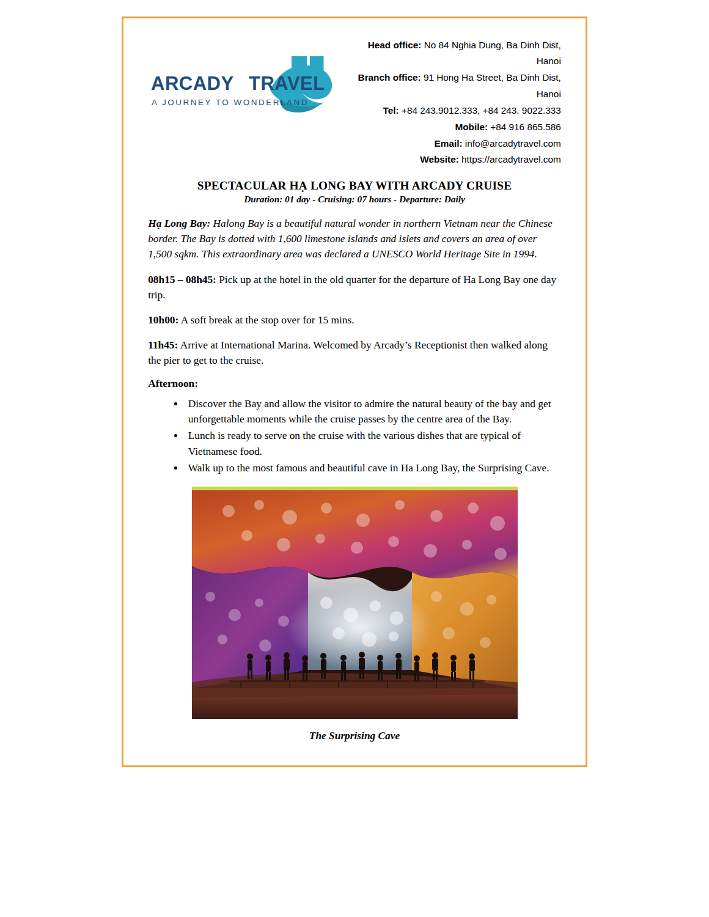ARCADY TRAVEL A JOURNEY TO WONDERLAND
Head office: No 84 Nghia Dung, Ba Dinh Dist, Hanoi
Branch office: 91 Hong Ha Street, Ba Dinh Dist, Hanoi
Tel: +84 243.9012.333, +84 243. 9022.333
Mobile: +84 916 865.586
Email: info@arcadytravel.com
Website: https://arcadytravel.com
SPECTACULAR HẠ LONG BAY WITH ARCADY CRUISE
Duration: 01 day - Cruising: 07 hours - Departure: Daily
Hạ Long Bay: Halong Bay is a beautiful natural wonder in northern Vietnam near the Chinese border. The Bay is dotted with 1,600 limestone islands and islets and covers an area of over 1,500 sqkm. This extraordinary area was declared a UNESCO World Heritage Site in 1994.
08h15 – 08h45: Pick up at the hotel in the old quarter for the departure of Ha Long Bay one day trip.
10h00: A soft break at the stop over for 15 mins.
11h45: Arrive at International Marina. Welcomed by Arcady’s Receptionist then walked along the pier to get to the cruise.
Afternoon:
Discover the Bay and allow the visitor to admire the natural beauty of the bay and get unforgettable moments while the cruise passes by the centre area of the Bay.
Lunch is ready to serve on the cruise with the various dishes that are typical of Vietnamese food.
Walk up to the most famous and beautiful cave in Ha Long Bay, the Surprising Cave.
The Surprising Cave